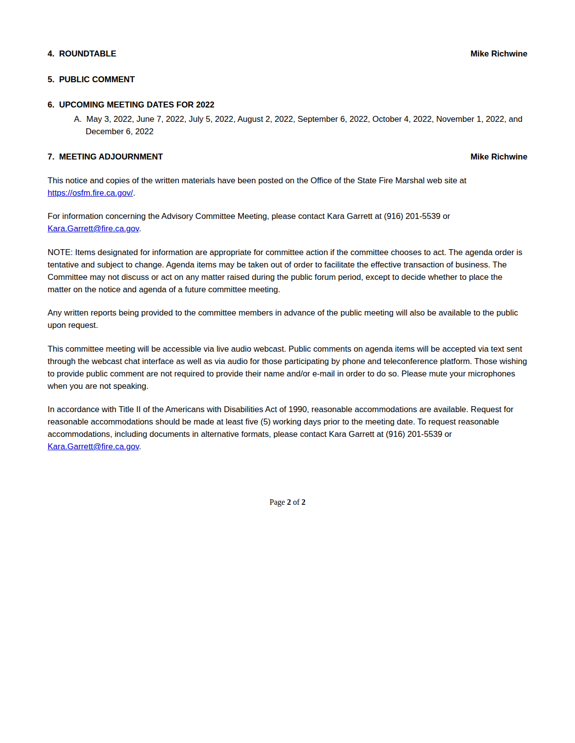4. ROUNDTABLE Mike Richwine
5. PUBLIC COMMENT
6. UPCOMING MEETING DATES FOR 2022
A. May 3, 2022, June 7, 2022, July 5, 2022, August 2, 2022, September 6, 2022, October 4, 2022, November 1, 2022, and December 6, 2022
7. MEETING ADJOURNMENT Mike Richwine
This notice and copies of the written materials have been posted on the Office of the State Fire Marshal web site at https://osfm.fire.ca.gov/.
For information concerning the Advisory Committee Meeting, please contact Kara Garrett at (916) 201-5539 or Kara.Garrett@fire.ca.gov.
NOTE: Items designated for information are appropriate for committee action if the committee chooses to act. The agenda order is tentative and subject to change. Agenda items may be taken out of order to facilitate the effective transaction of business. The Committee may not discuss or act on any matter raised during the public forum period, except to decide whether to place the matter on the notice and agenda of a future committee meeting.
Any written reports being provided to the committee members in advance of the public meeting will also be available to the public upon request.
This committee meeting will be accessible via live audio webcast. Public comments on agenda items will be accepted via text sent through the webcast chat interface as well as via audio for those participating by phone and teleconference platform. Those wishing to provide public comment are not required to provide their name and/or e-mail in order to do so. Please mute your microphones when you are not speaking.
In accordance with Title II of the Americans with Disabilities Act of 1990, reasonable accommodations are available. Request for reasonable accommodations should be made at least five (5) working days prior to the meeting date. To request reasonable accommodations, including documents in alternative formats, please contact Kara Garrett at (916) 201-5539 or Kara.Garrett@fire.ca.gov.
Page 2 of 2